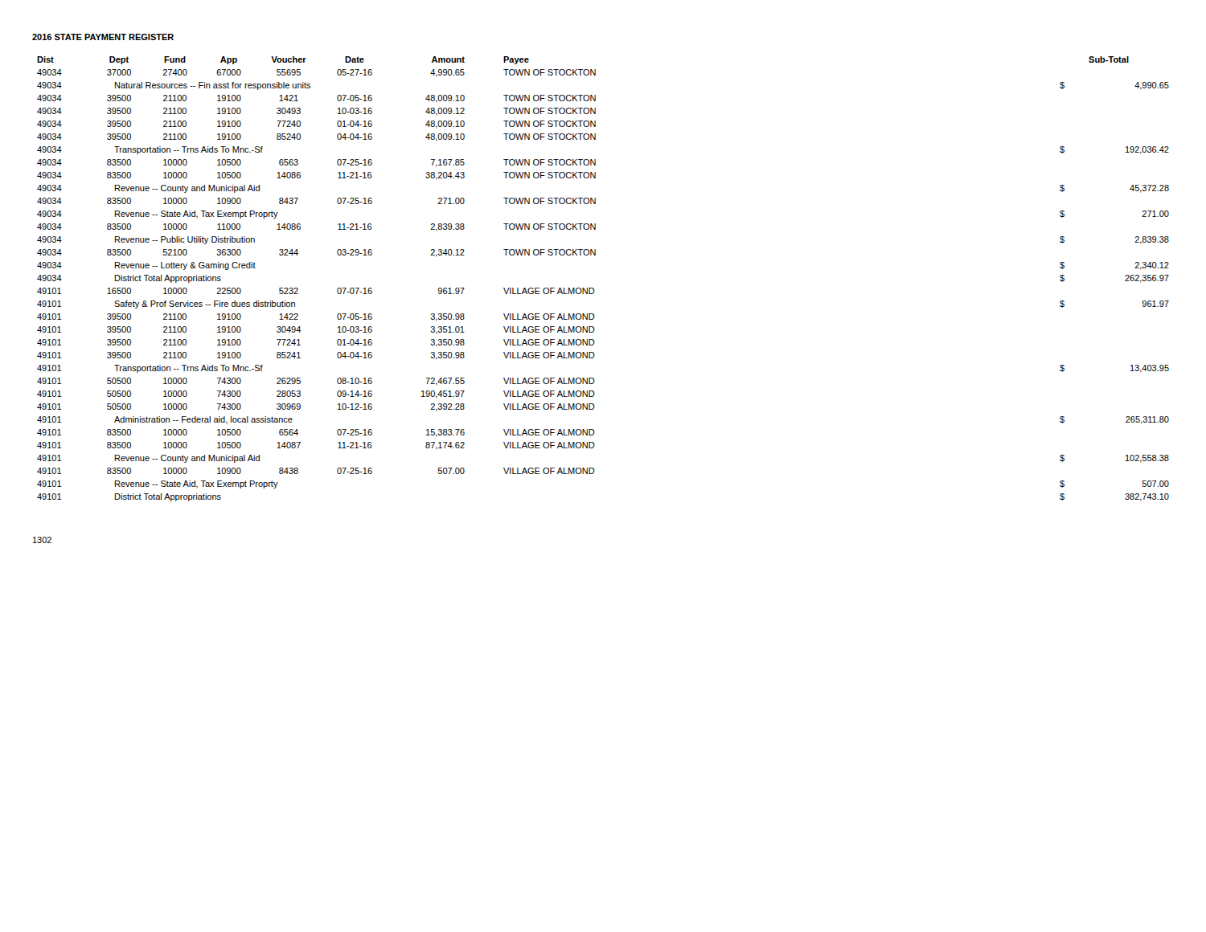2016 STATE PAYMENT REGISTER
| Dist | Dept | Fund | App | Voucher | Date | Amount | Payee | Sub-Total |
| --- | --- | --- | --- | --- | --- | --- | --- | --- |
| 49034 | 37000 | 27400 | 67000 | 55695 | 05-27-16 | 4,990.65 | TOWN OF STOCKTON | | |
| 49034 | Natural Resources -- Fin asst for responsible units | | | $ | 4,990.65 |
| 49034 | 39500 | 21100 | 19100 | 1421 | 07-05-16 | 48,009.10 | TOWN OF STOCKTON | | |
| 49034 | 39500 | 21100 | 19100 | 30493 | 10-03-16 | 48,009.12 | TOWN OF STOCKTON | | |
| 49034 | 39500 | 21100 | 19100 | 77240 | 01-04-16 | 48,009.10 | TOWN OF STOCKTON | | |
| 49034 | 39500 | 21100 | 19100 | 85240 | 04-04-16 | 48,009.10 | TOWN OF STOCKTON | | |
| 49034 | Transportation -- Trns Aids To Mnc.-Sf | | | $ | 192,036.42 |
| 49034 | 83500 | 10000 | 10500 | 6563 | 07-25-16 | 7,167.85 | TOWN OF STOCKTON | | |
| 49034 | 83500 | 10000 | 10500 | 14086 | 11-21-16 | 38,204.43 | TOWN OF STOCKTON | | |
| 49034 | Revenue -- County and Municipal Aid | | | $ | 45,372.28 |
| 49034 | 83500 | 10000 | 10900 | 8437 | 07-25-16 | 271.00 | TOWN OF STOCKTON | | |
| 49034 | Revenue -- State Aid, Tax Exempt Proprty | | | $ | 271.00 |
| 49034 | 83500 | 10000 | 11000 | 14086 | 11-21-16 | 2,839.38 | TOWN OF STOCKTON | | |
| 49034 | Revenue -- Public Utility Distribution | | | $ | 2,839.38 |
| 49034 | 83500 | 52100 | 36300 | 3244 | 03-29-16 | 2,340.12 | TOWN OF STOCKTON | | |
| 49034 | Revenue -- Lottery & Gaming Credit | | | $ | 2,340.12 |
| 49034 | District Total Appropriations | | | $ | 262,356.97 |
| 49101 | 16500 | 10000 | 22500 | 5232 | 07-07-16 | 961.97 | VILLAGE OF ALMOND | | |
| 49101 | Safety & Prof Services -- Fire dues distribution | | | $ | 961.97 |
| 49101 | 39500 | 21100 | 19100 | 1422 | 07-05-16 | 3,350.98 | VILLAGE OF ALMOND | | |
| 49101 | 39500 | 21100 | 19100 | 30494 | 10-03-16 | 3,351.01 | VILLAGE OF ALMOND | | |
| 49101 | 39500 | 21100 | 19100 | 77241 | 01-04-16 | 3,350.98 | VILLAGE OF ALMOND | | |
| 49101 | 39500 | 21100 | 19100 | 85241 | 04-04-16 | 3,350.98 | VILLAGE OF ALMOND | | |
| 49101 | Transportation -- Trns Aids To Mnc.-Sf | | | $ | 13,403.95 |
| 49101 | 50500 | 10000 | 74300 | 26295 | 08-10-16 | 72,467.55 | VILLAGE OF ALMOND | | |
| 49101 | 50500 | 10000 | 74300 | 28053 | 09-14-16 | 190,451.97 | VILLAGE OF ALMOND | | |
| 49101 | 50500 | 10000 | 74300 | 30969 | 10-12-16 | 2,392.28 | VILLAGE OF ALMOND | | |
| 49101 | Administration -- Federal aid, local assistance | | | $ | 265,311.80 |
| 49101 | 83500 | 10000 | 10500 | 6564 | 07-25-16 | 15,383.76 | VILLAGE OF ALMOND | | |
| 49101 | 83500 | 10000 | 10500 | 14087 | 11-21-16 | 87,174.62 | VILLAGE OF ALMOND | | |
| 49101 | Revenue -- County and Municipal Aid | | | $ | 102,558.38 |
| 49101 | 83500 | 10000 | 10900 | 8438 | 07-25-16 | 507.00 | VILLAGE OF ALMOND | | |
| 49101 | Revenue -- State Aid, Tax Exempt Proprty | | | $ | 507.00 |
| 49101 | District Total Appropriations | | | $ | 382,743.10 |
1302